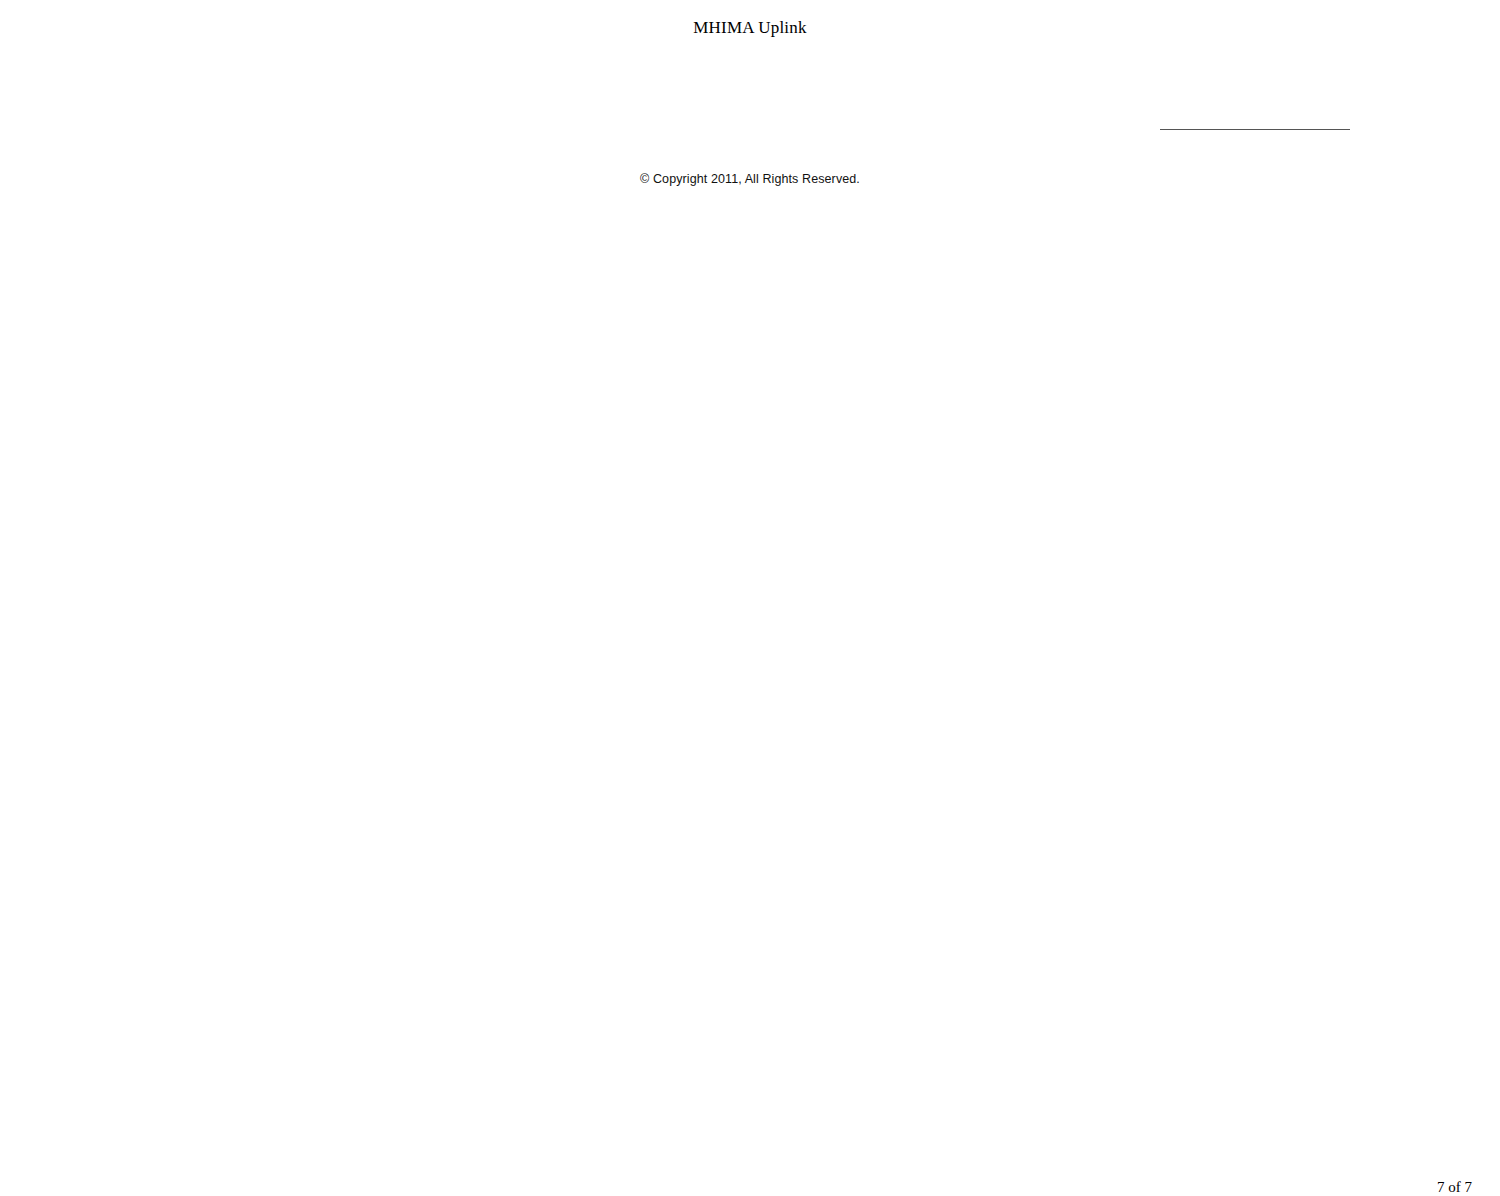MHIMA Uplink
© Copyright 2011, All Rights Reserved.
7 of 7